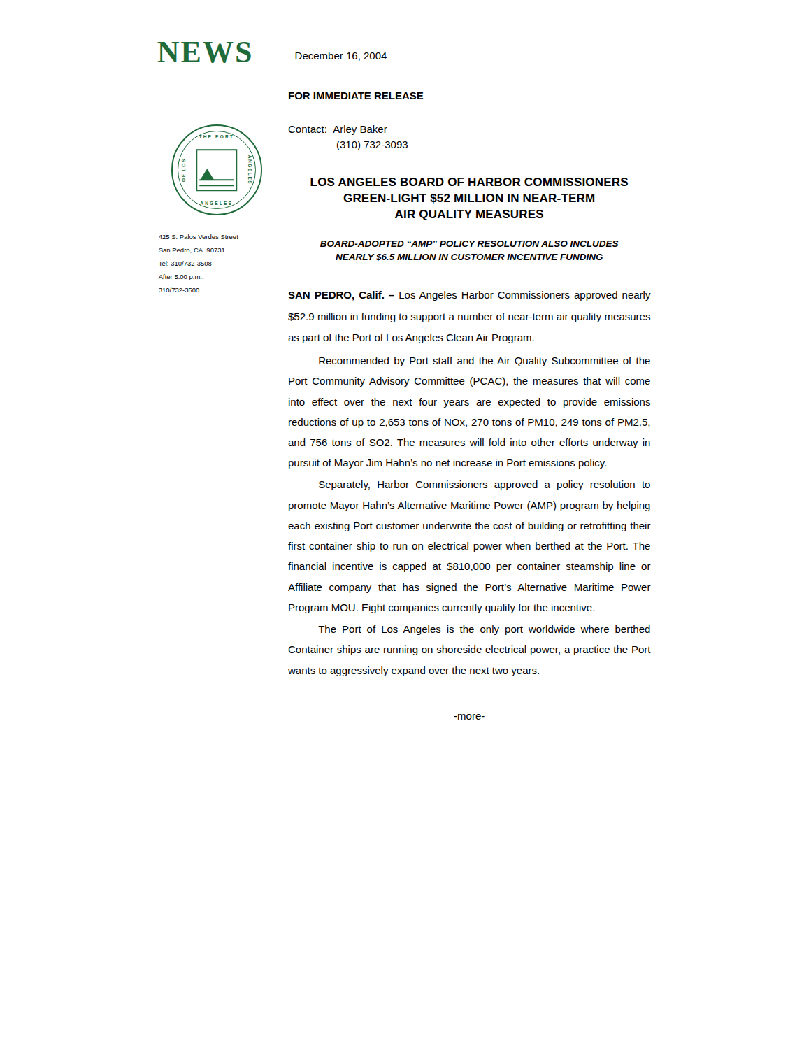NEWS
December 16, 2004
THE PORT
OF LOS
ANGELES
ANGELES
425 S. Palos Verdes Street
San Pedro, CA 90731
Tel: 310/732-3508
After 5:00 p.m.:
310/732-3500
FOR IMMEDIATE RELEASE
Contact: Arley Baker (310) 732-3093
LOS ANGELES BOARD OF HARBOR COMMISSIONERS
GREEN-LIGHT $52 MILLION IN NEAR-TERM
AIR QUALITY MEASURES
BOARD-ADOPTED “AMP” POLICY RESOLUTION ALSO INCLUDES
NEARLY $6.5 MILLION IN CUSTOMER INCENTIVE FUNDING
SAN PEDRO, Calif. – Los Angeles Harbor Commissioners approved nearly $52.9 million in funding to support a number of near-term air quality measures as part of the Port of Los Angeles Clean Air Program.
Recommended by Port staff and the Air Quality Subcommittee of the Port Community Advisory Committee (PCAC), the measures that will come into effect over the next four years are expected to provide emissions reductions of up to 2,653 tons of NOx, 270 tons of PM10, 249 tons of PM2.5, and 756 tons of SO2. The measures will fold into other efforts underway in pursuit of Mayor Jim Hahn’s no net increase in Port emissions policy.
Separately, Harbor Commissioners approved a policy resolution to promote Mayor Hahn’s Alternative Maritime Power (AMP) program by helping each existing Port customer underwrite the cost of building or retrofitting their first container ship to run on electrical power when berthed at the Port. The financial incentive is capped at $810,000 per container steamship line or Affiliate company that has signed the Port’s Alternative Maritime Power Program MOU. Eight companies currently qualify for the incentive.
The Port of Los Angeles is the only port worldwide where berthed Container ships are running on shoreside electrical power, a practice the Port wants to aggressively expand over the next two years.
-more-